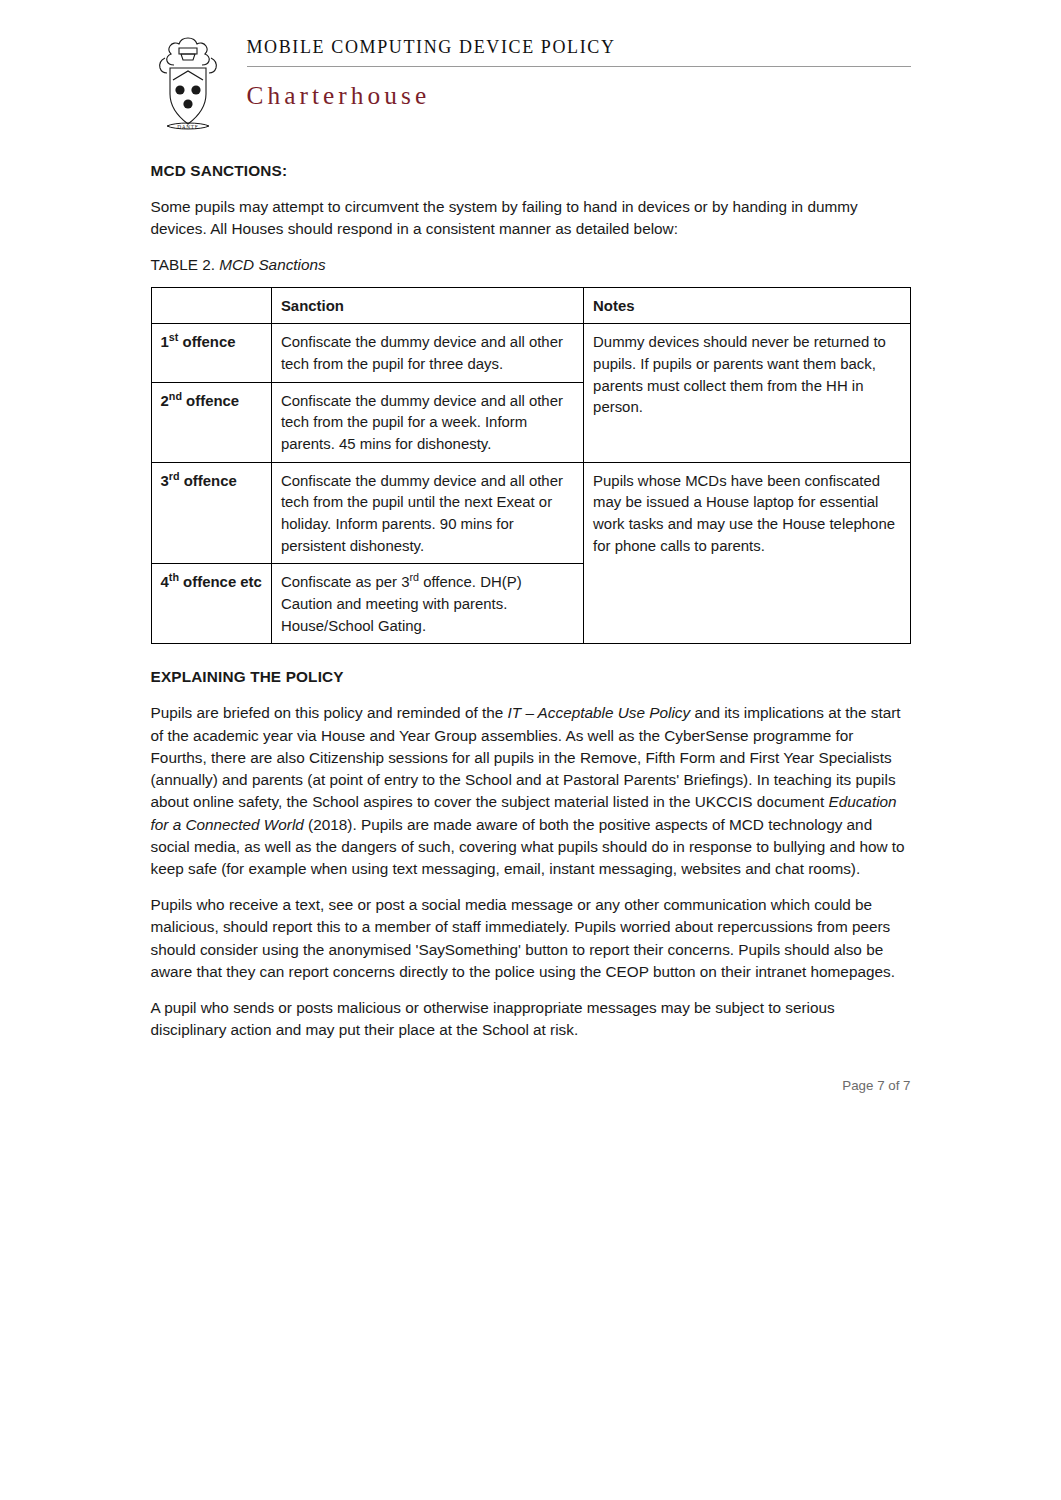DANTE
Mobile Computing Device Policy
Charterhouse
MCD SANCTIONS:
Some pupils may attempt to circumvent the system by failing to hand in devices or by handing in dummy devices. All Houses should respond in a consistent manner as detailed below:
TABLE 2. MCD Sanctions
| | Sanction | Notes |
| --- | --- | --- |
| 1 st offence | Confiscate the dummy device and all other tech from the pupil for three days. | Dummy devices should never be returned to pupils. If pupils or parents want them back, parents must collect them from the HH in person. |
| 2 nd offence | Confiscate the dummy device and all other tech from the pupil for a week. Inform parents. 45 mins for dishonesty. |
| 3 rd offence | Confiscate the dummy device and all other tech from the pupil until the next Exeat or holiday. Inform parents. 90 mins for persistent dishonesty. | Pupils whose MCDs have been confiscated may be issued a House laptop for essential work tasks and may use the House telephone for phone calls to parents. |
| 4 th offence etc | Confiscate as per 3 rd offence. DH(P) Caution and meeting with parents. House/School Gating. |
EXPLAINING THE POLICY
Pupils are briefed on this policy and reminded of the IT – Acceptable Use Policy and its implications at the start of the academic year via House and Year Group assemblies. As well as the CyberSense programme for Fourths, there are also Citizenship sessions for all pupils in the Remove, Fifth Form and First Year Specialists (annually) and parents (at point of entry to the School and at Pastoral Parents' Briefings). In teaching its pupils about online safety, the School aspires to cover the subject material listed in the UKCCIS document Education for a Connected World (2018). Pupils are made aware of both the positive aspects of MCD technology and social media, as well as the dangers of such, covering what pupils should do in response to bullying and how to keep safe (for example when using text messaging, email, instant messaging, websites and chat rooms).
Pupils who receive a text, see or post a social media message or any other communication which could be malicious, should report this to a member of staff immediately. Pupils worried about repercussions from peers should consider using the anonymised 'SaySomething' button to report their concerns. Pupils should also be aware that they can report concerns directly to the police using the CEOP button on their intranet homepages.
A pupil who sends or posts malicious or otherwise inappropriate messages may be subject to serious disciplinary action and may put their place at the School at risk.
Page 7 of 7